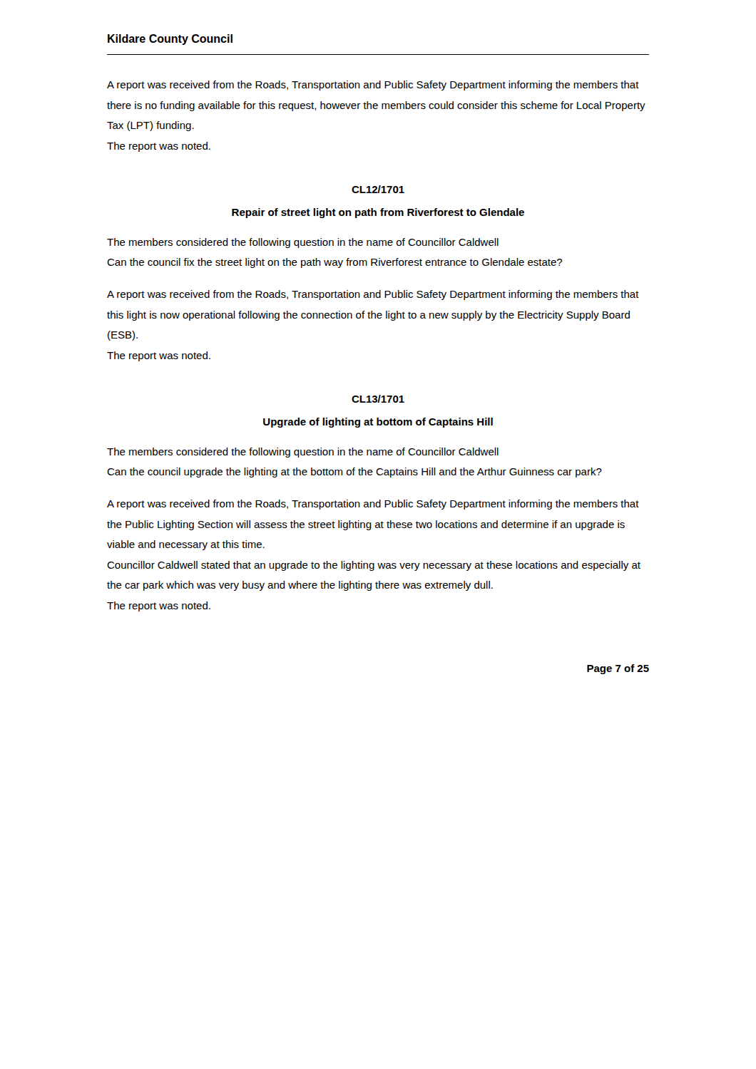Kildare County Council
A report was received from the Roads, Transportation and Public Safety Department informing the members that there is no funding available for this request, however the members could consider this scheme for Local Property Tax (LPT) funding.
The report was noted.
CL12/1701
Repair of street light on path from Riverforest to Glendale
The members considered the following question in the name of Councillor Caldwell
Can the council fix the street light on the path way from Riverforest entrance to Glendale estate?
A report was received from the Roads, Transportation and Public Safety Department informing the members that this light is now operational following the connection of the light to a new supply by the Electricity Supply Board (ESB).
The report was noted.
CL13/1701
Upgrade of lighting at bottom of Captains Hill
The members considered the following question in the name of Councillor Caldwell
Can the council upgrade the lighting at the bottom of the Captains Hill and the Arthur Guinness car park?
A report was received from the Roads, Transportation and Public Safety Department informing the members that the Public Lighting Section will assess the street lighting at these two locations and determine if an upgrade is viable and necessary at this time.
Councillor Caldwell stated that an upgrade to the lighting was very necessary at these locations and especially at the car park which was very busy and where the lighting there was extremely dull.
The report was noted.
Page 7 of 25